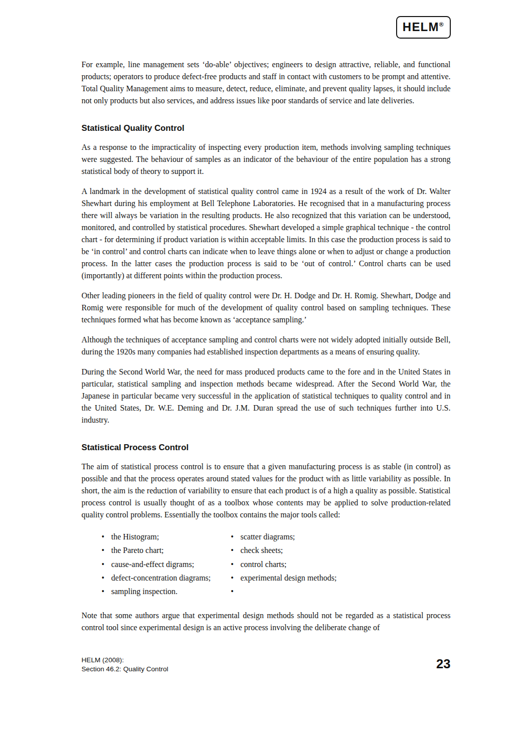HELM®
For example, line management sets ‘do-able’ objectives; engineers to design attractive, reliable, and functional products; operators to produce defect-free products and staff in contact with customers to be prompt and attentive. Total Quality Management aims to measure, detect, reduce, eliminate, and prevent quality lapses, it should include not only products but also services, and address issues like poor standards of service and late deliveries.
Statistical Quality Control
As a response to the impracticality of inspecting every production item, methods involving sampling techniques were suggested. The behaviour of samples as an indicator of the behaviour of the entire population has a strong statistical body of theory to support it.
A landmark in the development of statistical quality control came in 1924 as a result of the work of Dr. Walter Shewhart during his employment at Bell Telephone Laboratories. He recognised that in a manufacturing process there will always be variation in the resulting products. He also recognized that this variation can be understood, monitored, and controlled by statistical procedures. Shewhart developed a simple graphical technique - the control chart - for determining if product variation is within acceptable limits. In this case the production process is said to be ‘in control’ and control charts can indicate when to leave things alone or when to adjust or change a production process. In the latter cases the production process is said to be ‘out of control.’ Control charts can be used (importantly) at different points within the production process.
Other leading pioneers in the field of quality control were Dr. H. Dodge and Dr. H. Romig. Shewhart, Dodge and Romig were responsible for much of the development of quality control based on sampling techniques. These techniques formed what has become known as ‘acceptance sampling.’
Although the techniques of acceptance sampling and control charts were not widely adopted initially outside Bell, during the 1920s many companies had established inspection departments as a means of ensuring quality.
During the Second World War, the need for mass produced products came to the fore and in the United States in particular, statistical sampling and inspection methods became widespread. After the Second World War, the Japanese in particular became very successful in the application of statistical techniques to quality control and in the United States, Dr. W.E. Deming and Dr. J.M. Duran spread the use of such techniques further into U.S. industry.
Statistical Process Control
The aim of statistical process control is to ensure that a given manufacturing process is as stable (in control) as possible and that the process operates around stated values for the product with as little variability as possible. In short, the aim is the reduction of variability to ensure that each product is of a high a quality as possible. Statistical process control is usually thought of as a toolbox whose contents may be applied to solve production-related quality control problems. Essentially the toolbox contains the major tools called:
| the Histogram; | scatter diagrams; |
| the Pareto chart; | check sheets; |
| cause-and-effect digrams; | control charts; |
| defect-concentration diagrams; | experimental design methods; |
| sampling inspection. | |
Note that some authors argue that experimental design methods should not be regarded as a statistical process control tool since experimental design is an active process involving the deliberate change of
HELM (2008):
Section 46.2: Quality Control
23